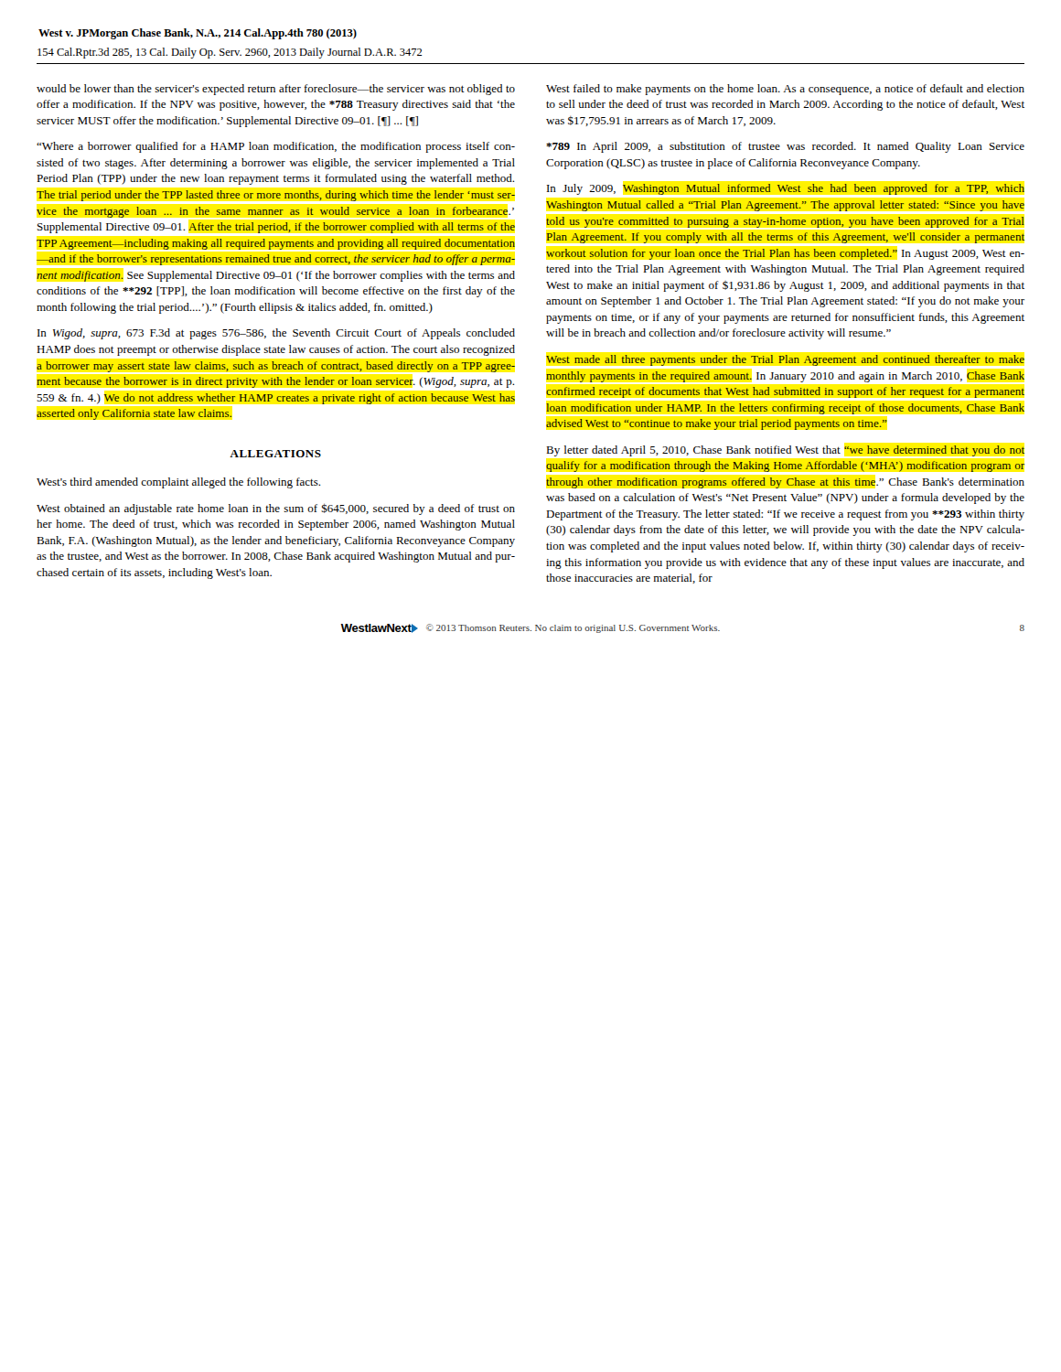West v. JPMorgan Chase Bank, N.A., 214 Cal.App.4th 780 (2013)
154 Cal.Rptr.3d 285, 13 Cal. Daily Op. Serv. 2960, 2013 Daily Journal D.A.R. 3472
would be lower than the servicer's expected return after foreclosure—the servicer was not obliged to offer a modification. If the NPV was positive, however, the *788 Treasury directives said that ‘the servicer MUST offer the modification.’ Supplemental Directive 09–01. [¶] ... [¶]
“Where a borrower qualified for a HAMP loan modification, the modification process itself consisted of two stages. After determining a borrower was eligible, the servicer implemented a Trial Period Plan (TPP) under the new loan repayment terms it formulated using the waterfall method. The trial period under the TPP lasted three or more months, during which time the lender ‘must service the mortgage loan ... in the same manner as it would service a loan in forbearance.’ Supplemental Directive 09–01. After the trial period, if the borrower complied with all terms of the TPP Agreement—including making all required payments and providing all required documentation—and if the borrower's representations remained true and correct, the servicer had to offer a permanent modification. See Supplemental Directive 09–01 (‘If the borrower complies with the terms and conditions of the **292 [TPP], the loan modification will become effective on the first day of the month following the trial period....’).” (Fourth ellipsis & italics added, fn. omitted.)
In Wigod, supra, 673 F.3d at pages 576–586, the Seventh Circuit Court of Appeals concluded HAMP does not preempt or otherwise displace state law causes of action. The court also recognized a borrower may assert state law claims, such as breach of contract, based directly on a TPP agreement because the borrower is in direct privity with the lender or loan servicer. (Wigod, supra, at p. 559 & fn. 4.) We do not address whether HAMP creates a private right of action because West has asserted only California state law claims.
ALLEGATIONS
West's third amended complaint alleged the following facts.
West obtained an adjustable rate home loan in the sum of $645,000, secured by a deed of trust on her home. The deed of trust, which was recorded in September 2006, named Washington Mutual Bank, F.A. (Washington Mutual), as the lender and beneficiary, California Reconveyance Company as the trustee, and West as the borrower. In 2008, Chase Bank acquired Washington Mutual and purchased certain of its assets, including West's loan.
West failed to make payments on the home loan. As a consequence, a notice of default and election to sell under the deed of trust was recorded in March 2009. According to the notice of default, West was $17,795.91 in arrears as of March 17, 2009.
*789 In April 2009, a substitution of trustee was recorded. It named Quality Loan Service Corporation (QLSC) as trustee in place of California Reconveyance Company.
In July 2009, Washington Mutual informed West she had been approved for a TPP, which Washington Mutual called a “Trial Plan Agreement.” The approval letter stated: “Since you have told us you're committed to pursuing a stay-in-home option, you have been approved for a Trial Plan Agreement. If you comply with all the terms of this Agreement, we'll consider a permanent workout solution for your loan once the Trial Plan has been completed.” In August 2009, West entered into the Trial Plan Agreement with Washington Mutual. The Trial Plan Agreement required West to make an initial payment of $1,931.86 by August 1, 2009, and additional payments in that amount on September 1 and October 1. The Trial Plan Agreement stated: “If you do not make your payments on time, or if any of your payments are returned for nonsufficient funds, this Agreement will be in breach and collection and/or foreclosure activity will resume.”
West made all three payments under the Trial Plan Agreement and continued thereafter to make monthly payments in the required amount. In January 2010 and again in March 2010, Chase Bank confirmed receipt of documents that West had submitted in support of her request for a permanent loan modification under HAMP. In the letters confirming receipt of those documents, Chase Bank advised West to “continue to make your trial period payments on time.”
By letter dated April 5, 2010, Chase Bank notified West that “we have determined that you do not qualify for a modification through the Making Home Affordable (‘MHA’) modification program or through other modification programs offered by Chase at this time.” Chase Bank's determination was based on a calculation of West's “Net Present Value” (NPV) under a formula developed by the Department of the Treasury. The letter stated: “If we receive a request from you **293 within thirty (30) calendar days from the date of this letter, we will provide you with the date the NPV calculation was completed and the input values noted below. If, within thirty (30) calendar days of receiving this information you provide us with evidence that any of these input values are inaccurate, and those inaccuracies are material, for
WestlawNext © 2013 Thomson Reuters. No claim to original U.S. Government Works. 8